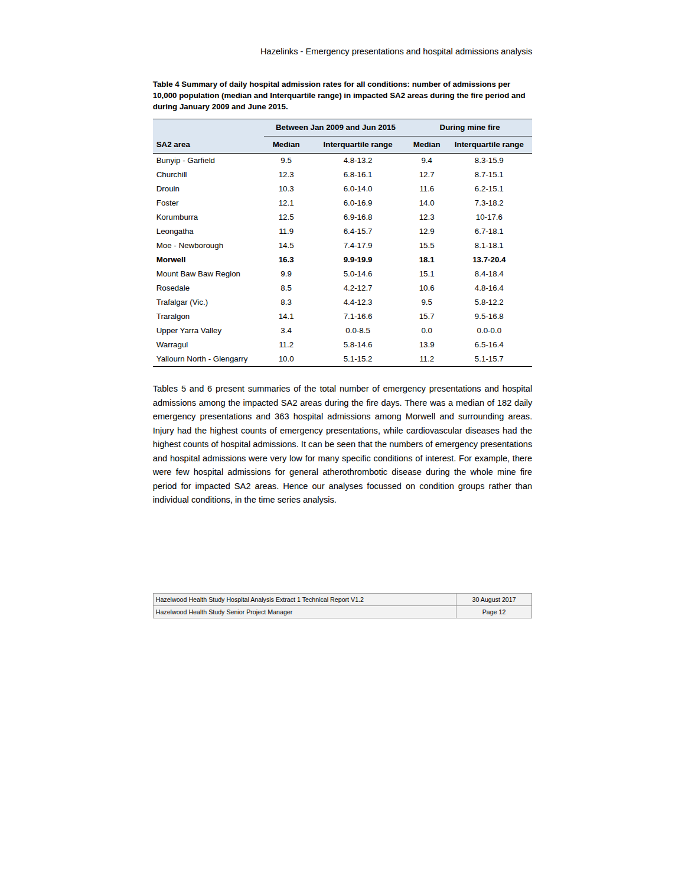Hazelinks - Emergency presentations and hospital admissions analysis
Table 4 Summary of daily hospital admission rates for all conditions: number of admissions per 10,000 population (median and Interquartile range) in impacted SA2 areas during the fire period and during January 2009 and June 2015.
| | Between Jan 2009 and Jun 2015 | During mine fire |
| --- | --- | --- |
| SA2 area | Median | Interquartile range | Median | Interquartile range |
| Bunyip - Garfield | 9.5 | 4.8-13.2 | 9.4 | 8.3-15.9 |
| Churchill | 12.3 | 6.8-16.1 | 12.7 | 8.7-15.1 |
| Drouin | 10.3 | 6.0-14.0 | 11.6 | 6.2-15.1 |
| Foster | 12.1 | 6.0-16.9 | 14.0 | 7.3-18.2 |
| Korumburra | 12.5 | 6.9-16.8 | 12.3 | 10-17.6 |
| Leongatha | 11.9 | 6.4-15.7 | 12.9 | 6.7-18.1 |
| Moe - Newborough | 14.5 | 7.4-17.9 | 15.5 | 8.1-18.1 |
| Morwell | 16.3 | 9.9-19.9 | 18.1 | 13.7-20.4 |
| Mount Baw Baw Region | 9.9 | 5.0-14.6 | 15.1 | 8.4-18.4 |
| Rosedale | 8.5 | 4.2-12.7 | 10.6 | 4.8-16.4 |
| Trafalgar (Vic.) | 8.3 | 4.4-12.3 | 9.5 | 5.8-12.2 |
| Traralgon | 14.1 | 7.1-16.6 | 15.7 | 9.5-16.8 |
| Upper Yarra Valley | 3.4 | 0.0-8.5 | 0.0 | 0.0-0.0 |
| Warragul | 11.2 | 5.8-14.6 | 13.9 | 6.5-16.4 |
| Yallourn North - Glengarry | 10.0 | 5.1-15.2 | 11.2 | 5.1-15.7 |
Tables 5 and 6 present summaries of the total number of emergency presentations and hospital admissions among the impacted SA2 areas during the fire days. There was a median of 182 daily emergency presentations and 363 hospital admissions among Morwell and surrounding areas. Injury had the highest counts of emergency presentations, while cardiovascular diseases had the highest counts of hospital admissions. It can be seen that the numbers of emergency presentations and hospital admissions were very low for many specific conditions of interest. For example, there were few hospital admissions for general atherothrombotic disease during the whole mine fire period for impacted SA2 areas. Hence our analyses focussed on condition groups rather than individual conditions, in the time series analysis.
| Hazelwood Health Study Hospital Analysis Extract 1 Technical Report V1.2 | 30 August 2017 |
| Hazelwood Health Study Senior Project Manager | Page 12 |